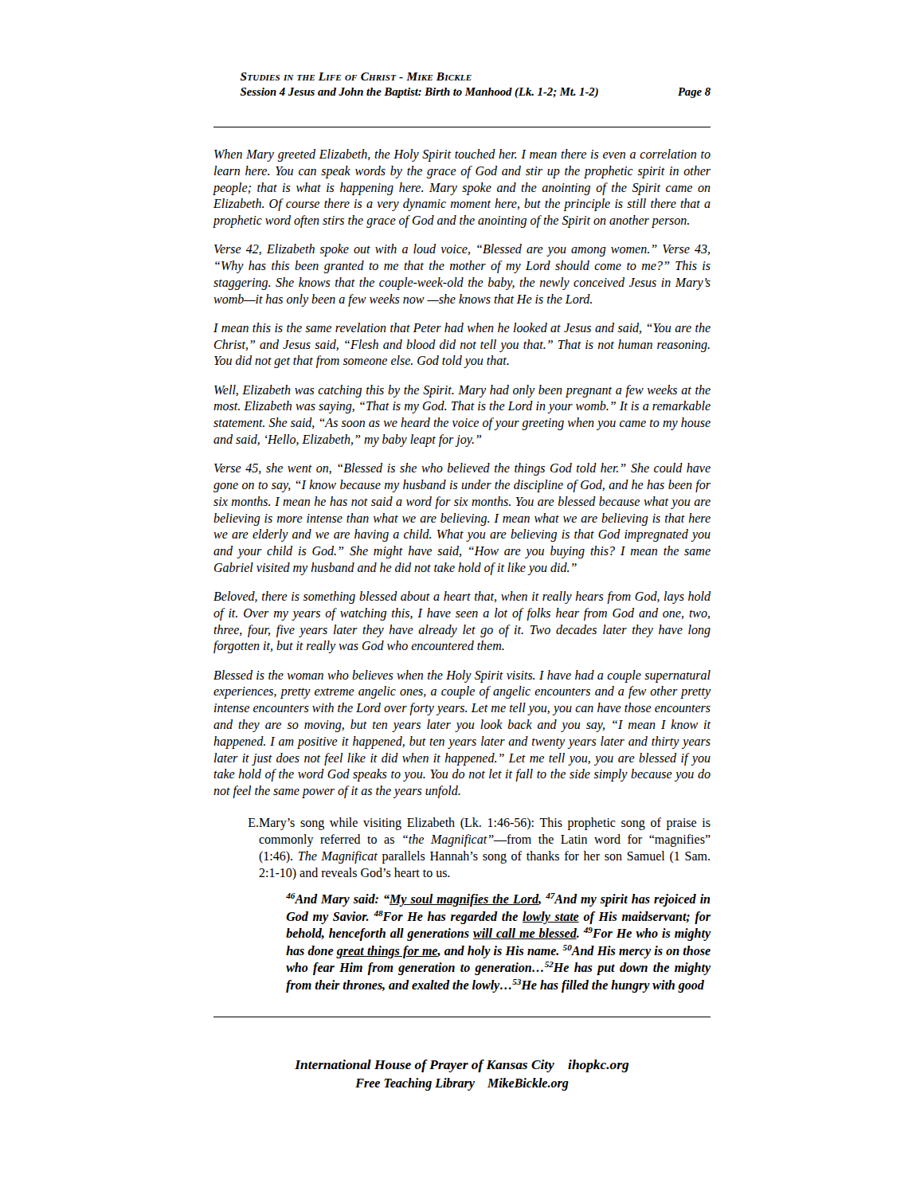Studies in the Life of Christ - Mike Bickle
Session 4 Jesus and John the Baptist: Birth to Manhood (Lk. 1-2; Mt. 1-2) Page 8
When Mary greeted Elizabeth, the Holy Spirit touched her. I mean there is even a correlation to learn here. You can speak words by the grace of God and stir up the prophetic spirit in other people; that is what is happening here. Mary spoke and the anointing of the Spirit came on Elizabeth. Of course there is a very dynamic moment here, but the principle is still there that a prophetic word often stirs the grace of God and the anointing of the Spirit on another person.
Verse 42, Elizabeth spoke out with a loud voice, “Blessed are you among women.” Verse 43, “Why has this been granted to me that the mother of my Lord should come to me?” This is staggering. She knows that the couple-week-old the baby, the newly conceived Jesus in Mary’s womb—it has only been a few weeks now —she knows that He is the Lord.
I mean this is the same revelation that Peter had when he looked at Jesus and said, “You are the Christ,” and Jesus said, “Flesh and blood did not tell you that.” That is not human reasoning. You did not get that from someone else. God told you that.
Well, Elizabeth was catching this by the Spirit. Mary had only been pregnant a few weeks at the most. Elizabeth was saying, “That is my God. That is the Lord in your womb.” It is a remarkable statement. She said, “As soon as we heard the voice of your greeting when you came to my house and said, ‘Hello, Elizabeth,” my baby leapt for joy.”
Verse 45, she went on, “Blessed is she who believed the things God told her.” She could have gone on to say, “I know because my husband is under the discipline of God, and he has been for six months. I mean he has not said a word for six months. You are blessed because what you are believing is more intense than what we are believing. I mean what we are believing is that here we are elderly and we are having a child. What you are believing is that God impregnated you and your child is God.” She might have said, “How are you buying this? I mean the same Gabriel visited my husband and he did not take hold of it like you did.”
Beloved, there is something blessed about a heart that, when it really hears from God, lays hold of it. Over my years of watching this, I have seen a lot of folks hear from God and one, two, three, four, five years later they have already let go of it. Two decades later they have long forgotten it, but it really was God who encountered them.
Blessed is the woman who believes when the Holy Spirit visits. I have had a couple supernatural experiences, pretty extreme angelic ones, a couple of angelic encounters and a few other pretty intense encounters with the Lord over forty years. Let me tell you, you can have those encounters and they are so moving, but ten years later you look back and you say, “I mean I know it happened. I am positive it happened, but ten years later and twenty years later and thirty years later it just does not feel like it did when it happened.” Let me tell you, you are blessed if you take hold of the word God speaks to you. You do not let it fall to the side simply because you do not feel the same power of it as the years unfold.
E. Mary’s song while visiting Elizabeth (Lk. 1:46-56): This prophetic song of praise is commonly referred to as “the Magnificat”—from the Latin word for “magnifies” (1:46). The Magnificat parallels Hannah’s song of thanks for her son Samuel (1 Sam. 2:1-10) and reveals God’s heart to us.
46And Mary said: “My soul magnifies the Lord, 47And my spirit has rejoiced in God my Savior. 48For He has regarded the lowly state of His maidservant; for behold, henceforth all generations will call me blessed. 49For He who is mighty has done great things for me, and holy is His name. 50And His mercy is on those who fear Him from generation to generation…52He has put down the mighty from their thrones, and exalted the lowly…53He has filled the hungry with good
International House of Prayer of Kansas City ihopkc.org
Free Teaching Library MikeBickle.org